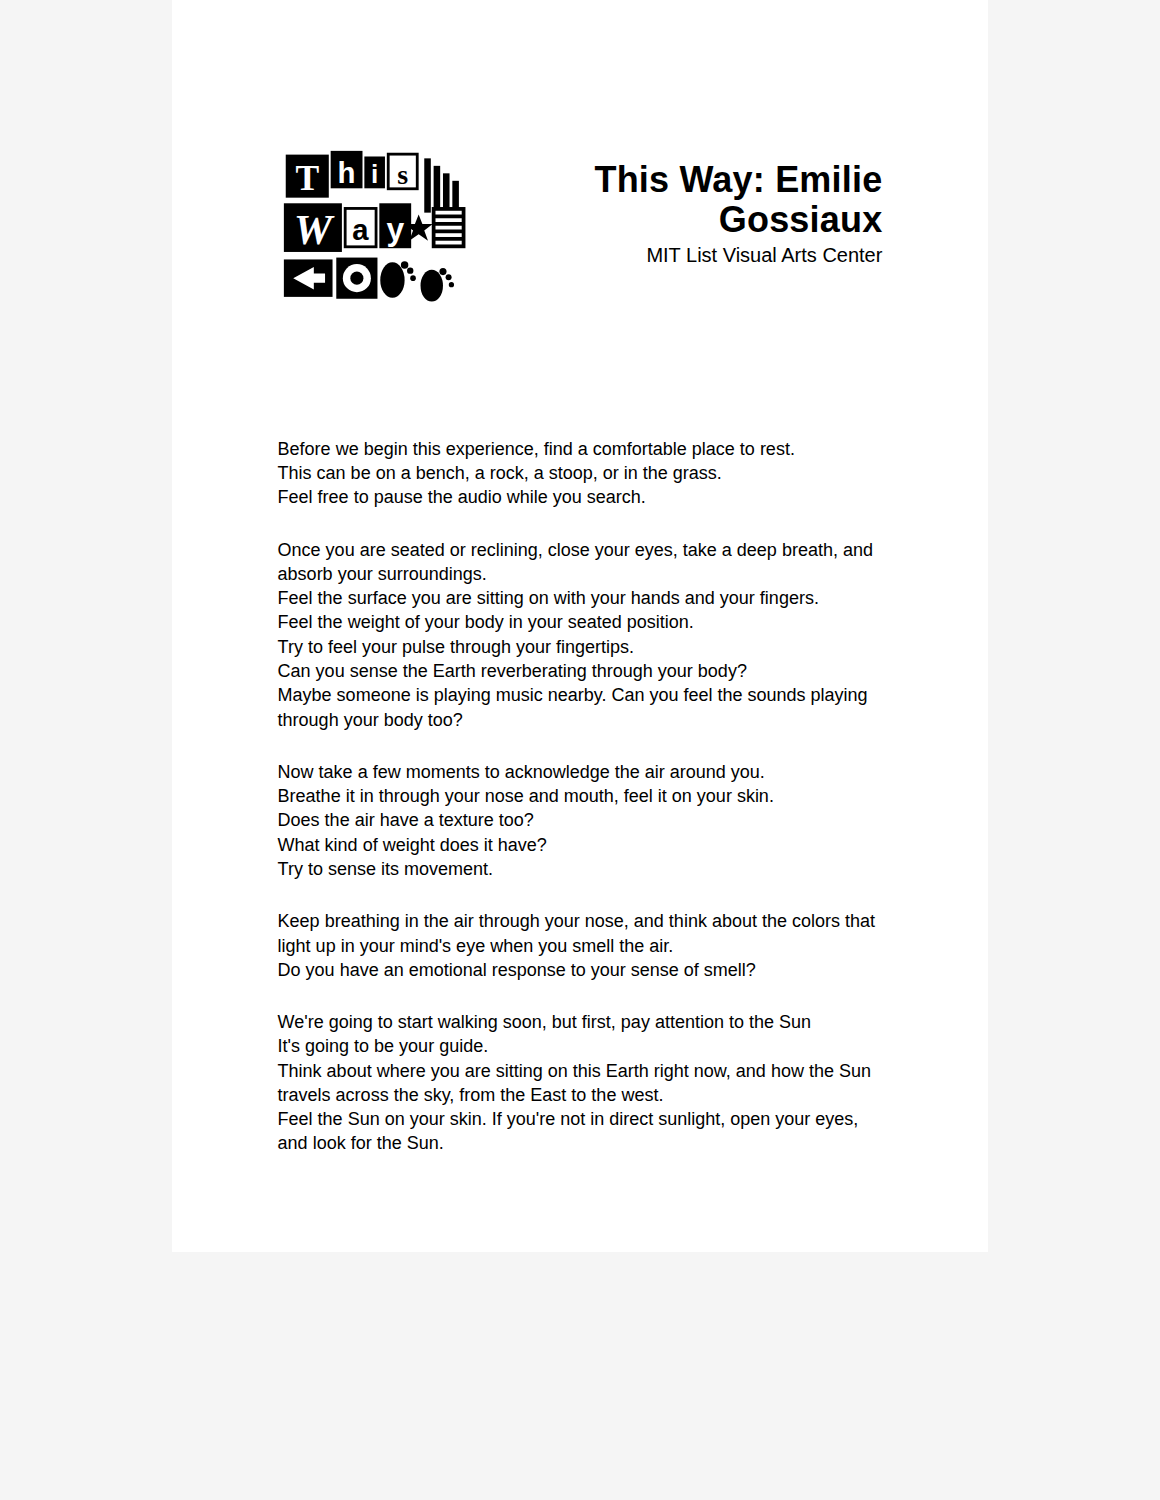This Way logo: cut-out collage letters spelling THIS WAY with footprints T h i s W a y
This Way: Emilie Gossiaux
MIT List Visual Arts Center
Before we begin this experience, find a comfortable place to rest.
This can be on a bench, a rock, a stoop, or in the grass.
Feel free to pause the audio while you search.
Once you are seated or reclining, close your eyes, take a deep breath, and absorb your surroundings.
Feel the surface you are sitting on with your hands and your fingers.
Feel the weight of your body in your seated position.
Try to feel your pulse through your fingertips.
Can you sense the Earth reverberating through your body?
Maybe someone is playing music nearby. Can you feel the sounds playing through your body too?
Now take a few moments to acknowledge the air around you.
Breathe it in through your nose and mouth, feel it on your skin.
Does the air have a texture too?
What kind of weight does it have?
Try to sense its movement.
Keep breathing in the air through your nose, and think about the colors that light up in your mind's eye when you smell the air.
Do you have an emotional response to your sense of smell?
We're going to start walking soon, but first, pay attention to the Sun
It's going to be your guide.
Think about where you are sitting on this Earth right now, and how the Sun travels across the sky, from the East to the west.
Feel the Sun on your skin. If you're not in direct sunlight, open your eyes, and look for the Sun.